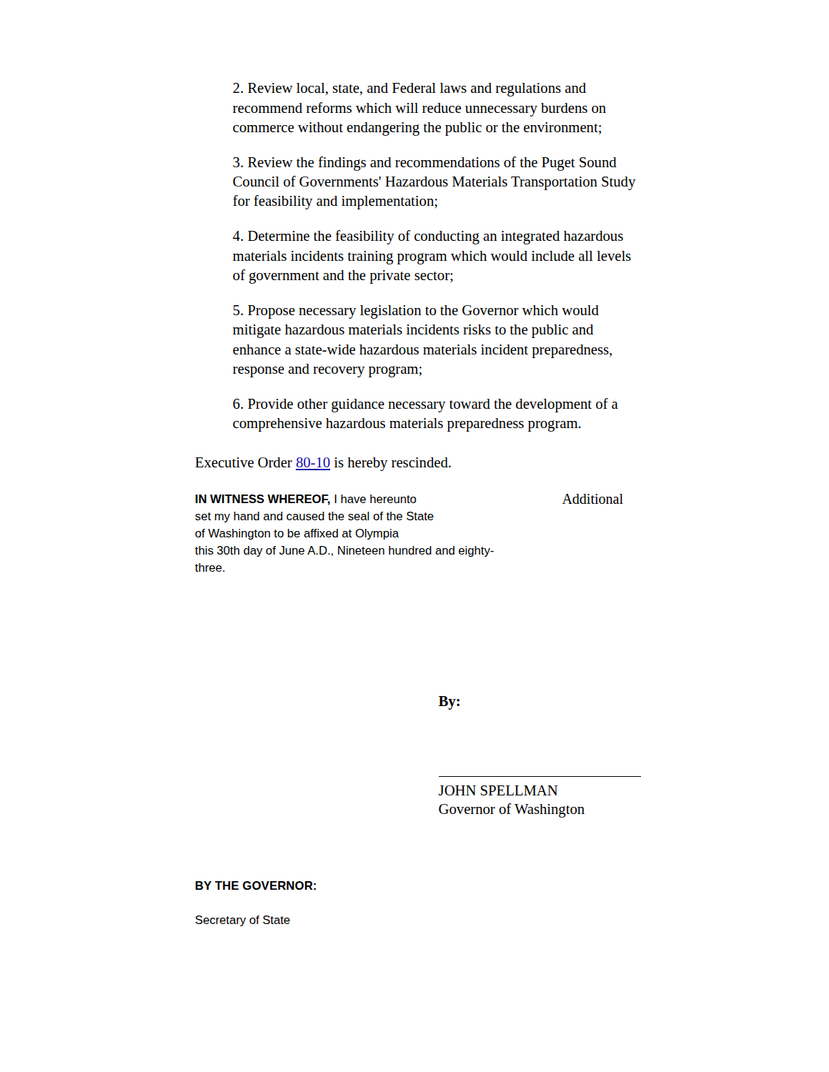2. Review local, state, and Federal laws and regulations and recommend reforms which will reduce unnecessary burdens on commerce without endangering the public or the environment;
3. Review the findings and recommendations of the Puget Sound Council of Governments' Hazardous Materials Transportation Study for feasibility and implementation;
4. Determine the feasibility of conducting an integrated hazardous materials incidents training program which would include all levels of government and the private sector;
5. Propose necessary legislation to the Governor which would mitigate hazardous materials incidents risks to the public and enhance a state-wide hazardous materials incident preparedness, response and recovery program;
6. Provide other guidance necessary toward the development of a comprehensive hazardous materials preparedness program.
Executive Order 80-10 is hereby rescinded.
IN WITNESS WHEREOF, I have hereunto
set my hand and caused the seal of the State
of Washington to be affixed at Olympia
this 30th day of June A.D., Nineteen hundred and eighty-three.
Additional
By:
JOHN SPELLMAN
Governor of Washington
BY THE GOVERNOR:
Secretary of State